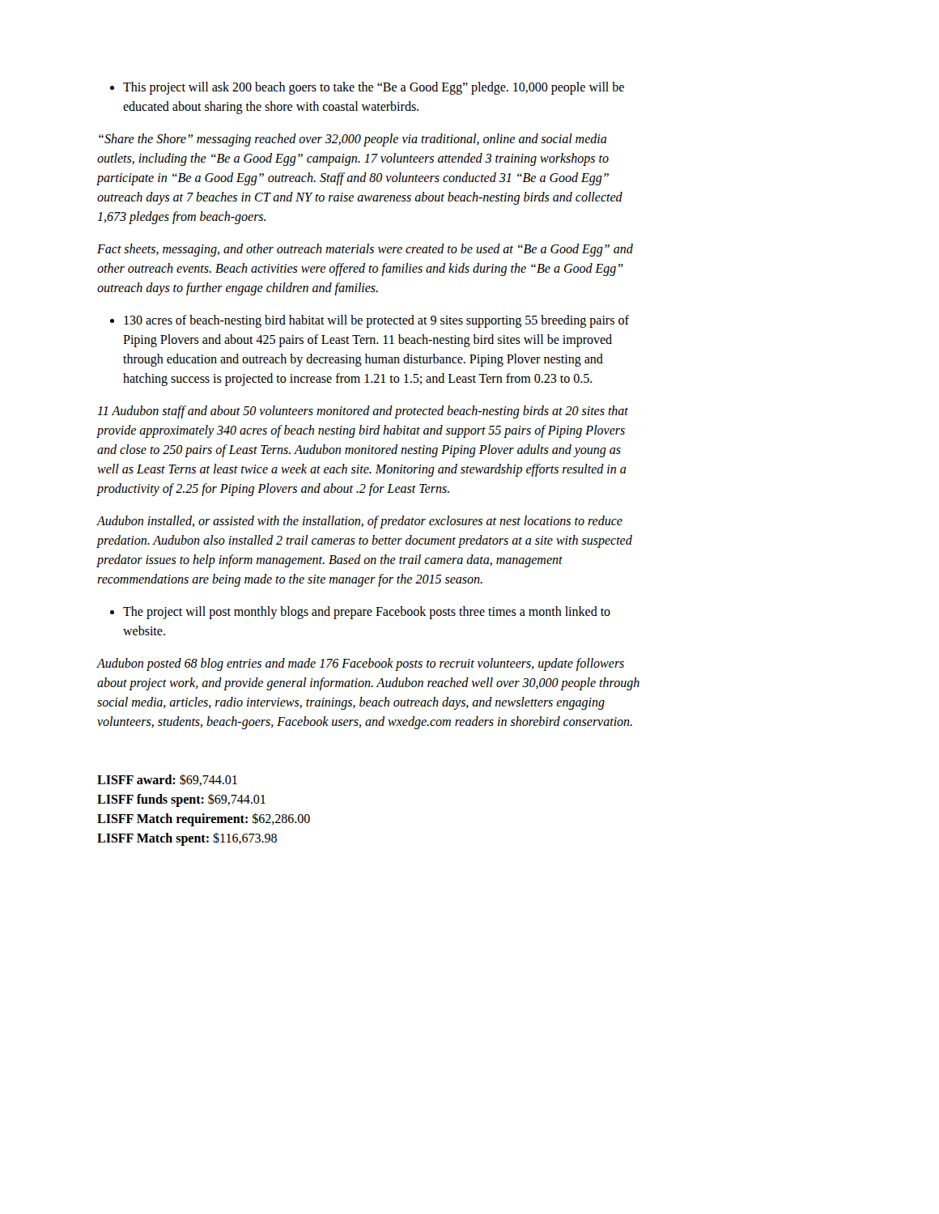This project will ask 200 beach goers to take the “Be a Good Egg” pledge. 10,000 people will be educated about sharing the shore with coastal waterbirds.
“Share the Shore” messaging reached over 32,000 people via traditional, online and social media outlets, including the “Be a Good Egg” campaign. 17 volunteers attended 3 training workshops to participate in “Be a Good Egg” outreach. Staff and 80 volunteers conducted 31 “Be a Good Egg” outreach days at 7 beaches in CT and NY to raise awareness about beach-nesting birds and collected 1,673 pledges from beach-goers.
Fact sheets, messaging, and other outreach materials were created to be used at “Be a Good Egg” and other outreach events. Beach activities were offered to families and kids during the “Be a Good Egg” outreach days to further engage children and families.
130 acres of beach-nesting bird habitat will be protected at 9 sites supporting 55 breeding pairs of Piping Plovers and about 425 pairs of Least Tern. 11 beach-nesting bird sites will be improved through education and outreach by decreasing human disturbance. Piping Plover nesting and hatching success is projected to increase from 1.21 to 1.5; and Least Tern from 0.23 to 0.5.
11 Audubon staff and about 50 volunteers monitored and protected beach-nesting birds at 20 sites that provide approximately 340 acres of beach nesting bird habitat and support 55 pairs of Piping Plovers and close to 250 pairs of Least Terns. Audubon monitored nesting Piping Plover adults and young as well as Least Terns at least twice a week at each site. Monitoring and stewardship efforts resulted in a productivity of 2.25 for Piping Plovers and about .2 for Least Terns.
Audubon installed, or assisted with the installation, of predator exclosures at nest locations to reduce predation. Audubon also installed 2 trail cameras to better document predators at a site with suspected predator issues to help inform management. Based on the trail camera data, management recommendations are being made to the site manager for the 2015 season.
The project will post monthly blogs and prepare Facebook posts three times a month linked to website.
Audubon posted 68 blog entries and made 176 Facebook posts to recruit volunteers, update followers about project work, and provide general information. Audubon reached well over 30,000 people through social media, articles, radio interviews, trainings, beach outreach days, and newsletters engaging volunteers, students, beach-goers, Facebook users, and wxedge.com readers in shorebird conservation.
LISFF award: $69,744.01
LISFF funds spent: $69,744.01
LISFF Match requirement: $62,286.00
LISFF Match spent: $116,673.98